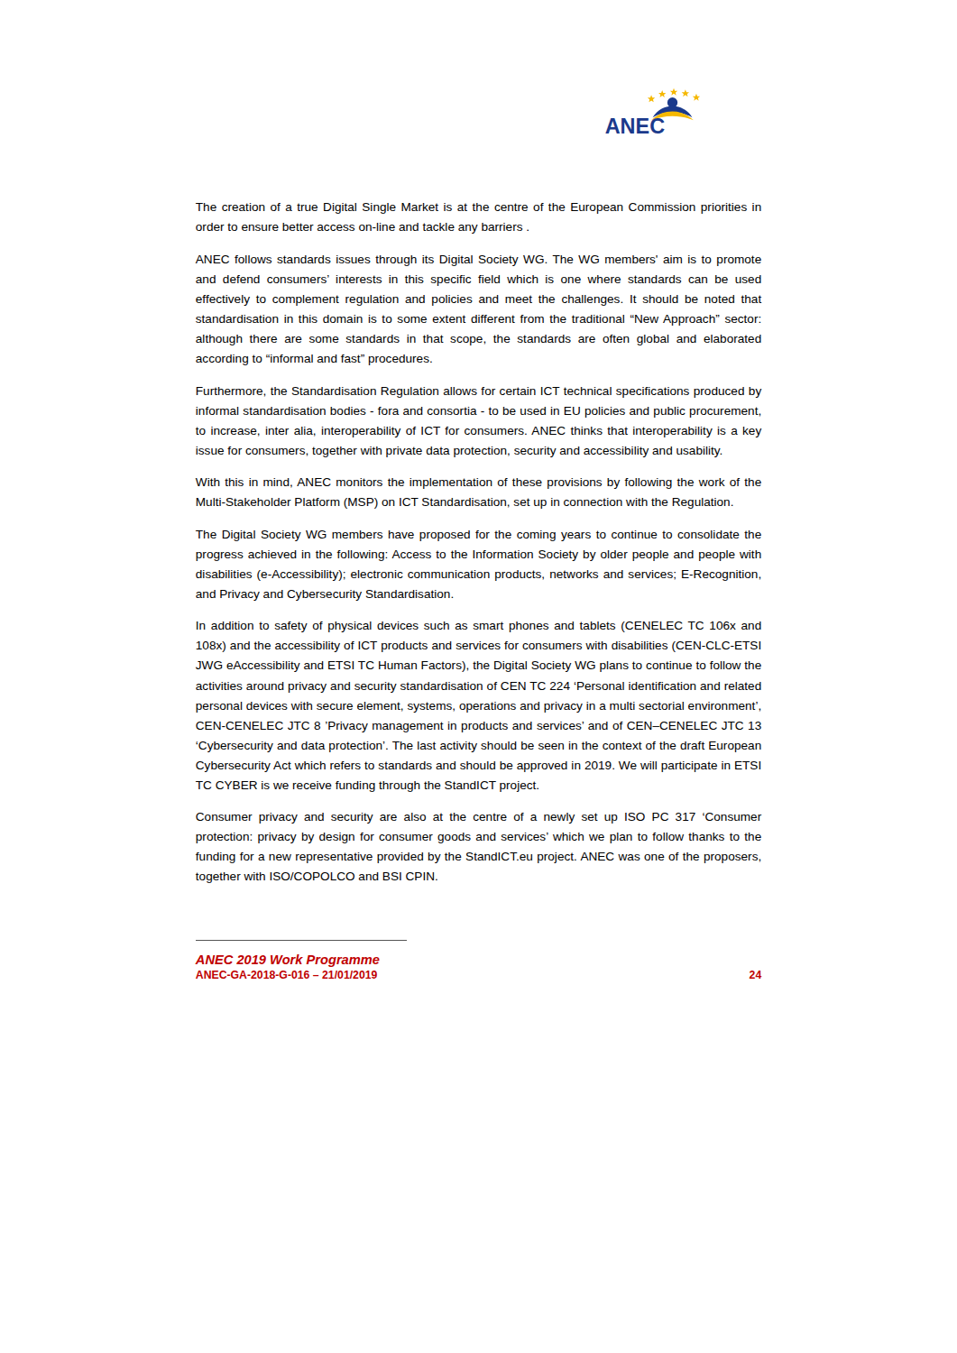ANEC
The creation of a true Digital Single Market is at the centre of the European Commission priorities in order to ensure better access on-line and tackle any barriers .
ANEC follows standards issues through its Digital Society WG. The WG members' aim is to promote and defend consumers’ interests in this specific field which is one where standards can be used effectively to complement regulation and policies and meet the challenges. It should be noted that standardisation in this domain is to some extent different from the traditional “New Approach” sector: although there are some standards in that scope, the standards are often global and elaborated according to “informal and fast” procedures.
Furthermore, the Standardisation Regulation allows for certain ICT technical specifications produced by informal standardisation bodies - fora and consortia - to be used in EU policies and public procurement, to increase, inter alia, interoperability of ICT for consumers. ANEC thinks that interoperability is a key issue for consumers, together with private data protection, security and accessibility and usability.
With this in mind, ANEC monitors the implementation of these provisions by following the work of the Multi-Stakeholder Platform (MSP) on ICT Standardisation, set up in connection with the Regulation.
The Digital Society WG members have proposed for the coming years to continue to consolidate the progress achieved in the following: Access to the Information Society by older people and people with disabilities (e-Accessibility); electronic communication products, networks and services; E-Recognition, and Privacy and Cybersecurity Standardisation.
In addition to safety of physical devices such as smart phones and tablets (CENELEC TC 106x and 108x) and the accessibility of ICT products and services for consumers with disabilities (CEN-CLC-ETSI JWG eAccessibility and ETSI TC Human Factors), the Digital Society WG plans to continue to follow the activities around privacy and security standardisation of CEN TC 224 ‘Personal identification and related personal devices with secure element, systems, operations and privacy in a multi sectorial environment’, CEN-CENELEC JTC 8 ’Privacy management in products and services’ and of CEN–CENELEC JTC 13 ‘Cybersecurity and data protection’. The last activity should be seen in the context of the draft European Cybersecurity Act which refers to standards and should be approved in 2019. We will participate in ETSI TC CYBER is we receive funding through the StandICT project.
Consumer privacy and security are also at the centre of a newly set up ISO PC 317 ‘Consumer protection: privacy by design for consumer goods and services’ which we plan to follow thanks to the funding for a new representative provided by the StandICT.eu project. ANEC was one of the proposers, together with ISO/COPOLCO and BSI CPIN.
ANEC 2019 Work Programme
ANEC-GA-2018-G-016 – 21/01/2019 24